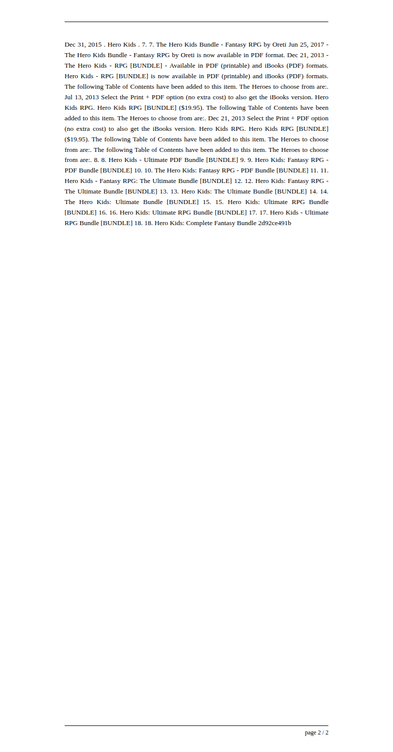Dec 31, 2015 . Hero Kids . 7. 7. The Hero Kids Bundle - Fantasy RPG by Oreti Jun 25, 2017 - The Hero Kids Bundle - Fantasy RPG by Oreti is now available in PDF format. Dec 21, 2013 - The Hero Kids - RPG [BUNDLE] - Available in PDF (printable) and iBooks (PDF) formats. Hero Kids - RPG [BUNDLE] is now available in PDF (printable) and iBooks (PDF) formats. The following Table of Contents have been added to this item. The Heroes to choose from are:. Jul 13, 2013 Select the Print + PDF option (no extra cost) to also get the iBooks version. Hero Kids RPG. Hero Kids RPG [BUNDLE] ($19.95). The following Table of Contents have been added to this item. The Heroes to choose from are:. Dec 21, 2013 Select the Print + PDF option (no extra cost) to also get the iBooks version. Hero Kids RPG. Hero Kids RPG [BUNDLE] ($19.95). The following Table of Contents have been added to this item. The Heroes to choose from are:. The following Table of Contents have been added to this item. The Heroes to choose from are:. 8. 8. Hero Kids - Ultimate PDF Bundle [BUNDLE] 9. 9. Hero Kids: Fantasy RPG - PDF Bundle [BUNDLE] 10. 10. The Hero Kids: Fantasy RPG - PDF Bundle [BUNDLE] 11. 11. Hero Kids - Fantasy RPG: The Ultimate Bundle [BUNDLE] 12. 12. Hero Kids: Fantasy RPG - The Ultimate Bundle [BUNDLE] 13. 13. Hero Kids: The Ultimate Bundle [BUNDLE] 14. 14. The Hero Kids: Ultimate Bundle [BUNDLE] 15. 15. Hero Kids: Ultimate RPG Bundle [BUNDLE] 16. 16. Hero Kids: Ultimate RPG Bundle [BUNDLE] 17. 17. Hero Kids - Ultimate RPG Bundle [BUNDLE] 18. 18. Hero Kids: Complete Fantasy Bundle 2d92ce491b
page 2 / 2